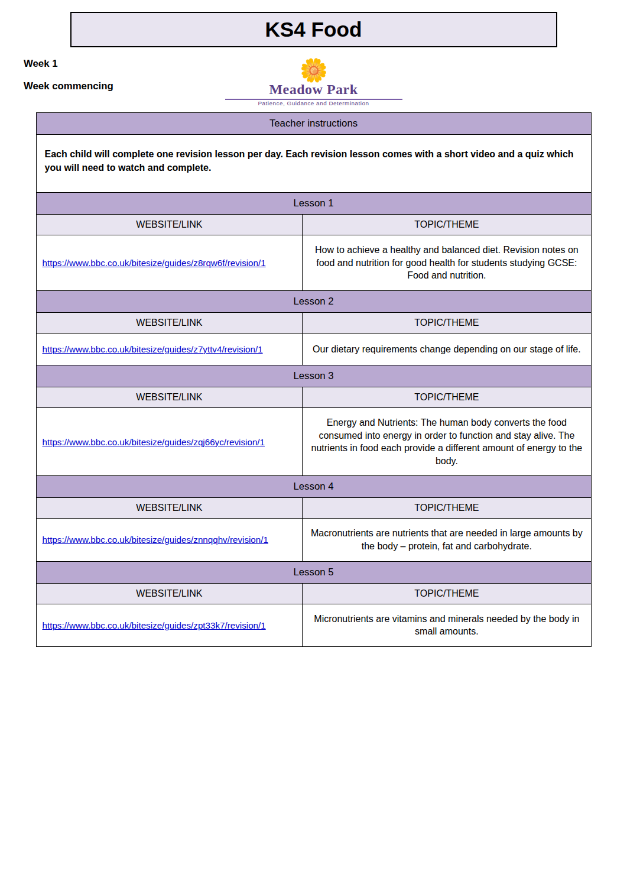KS4 Food
Week 1
Week commencing
🌼
Meadow Park
Patience, Guidance and Determination
| Teacher instructions |
| --- |
| Each child will complete one revision lesson per day. Each revision lesson comes with a short video and a quiz which you will need to watch and complete. |
| Lesson 1 |
| WEBSITE/LINK | TOPIC/THEME |
| https://www.bbc.co.uk/bitesize/guides/z8rqw6f/revision/1 | How to achieve a healthy and balanced diet. Revision notes on food and nutrition for good health for students studying GCSE: Food and nutrition. |
| Lesson 2 |
| WEBSITE/LINK | TOPIC/THEME |
| https://www.bbc.co.uk/bitesize/guides/z7yttv4/revision/1 | Our dietary requirements change depending on our stage of life. |
| Lesson 3 |
| WEBSITE/LINK | TOPIC/THEME |
| https://www.bbc.co.uk/bitesize/guides/zqj66yc/revision/1 | Energy and Nutrients: The human body converts the food consumed into energy in order to function and stay alive. The nutrients in food each provide a different amount of energy to the body. |
| Lesson 4 |
| WEBSITE/LINK | TOPIC/THEME |
| https://www.bbc.co.uk/bitesize/guides/znnqqhv/revision/1 | Macronutrients are nutrients that are needed in large amounts by the body – protein, fat and carbohydrate. |
| Lesson 5 |
| WEBSITE/LINK | TOPIC/THEME |
| https://www.bbc.co.uk/bitesize/guides/zpt33k7/revision/1 | Micronutrients are vitamins and minerals needed by the body in small amounts. |